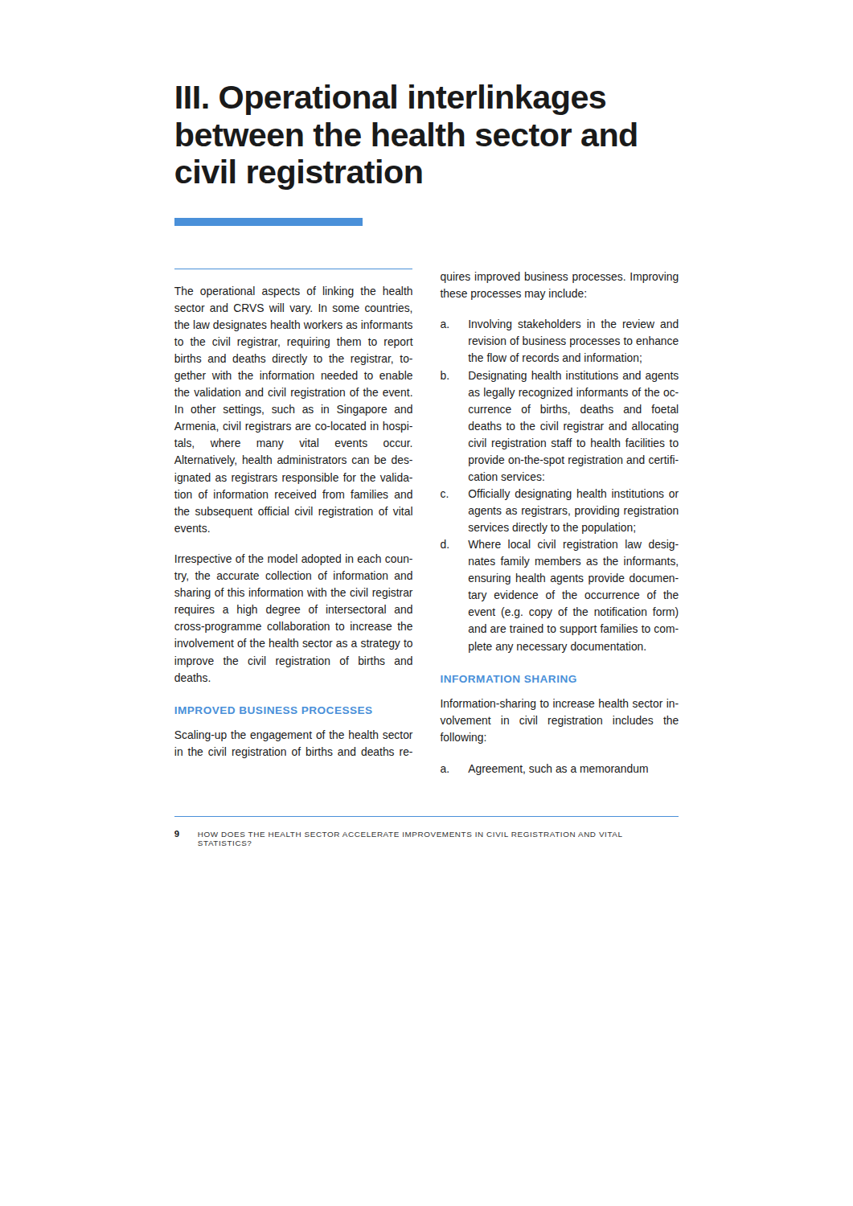III. Operational interlinkages between the health sector and civil registration
The operational aspects of linking the health sector and CRVS will vary. In some countries, the law designates health workers as informants to the civil registrar, requiring them to report births and deaths directly to the registrar, together with the information needed to enable the validation and civil registration of the event. In other settings, such as in Singapore and Armenia, civil registrars are co-located in hospitals, where many vital events occur. Alternatively, health administrators can be designated as registrars responsible for the validation of information received from families and the subsequent official civil registration of vital events.
Irrespective of the model adopted in each country, the accurate collection of information and sharing of this information with the civil registrar requires a high degree of intersectoral and cross-programme collaboration to increase the involvement of the health sector as a strategy to improve the civil registration of births and deaths.
Improved business processes
Scaling-up the engagement of the health sector in the civil registration of births and deaths requires improved business processes. Improving these processes may include:
a.
Involving stakeholders in the review and revision of business processes to enhance the flow of records and information;
b.
Designating health institutions and agents as legally recognized informants of the occurrence of births, deaths and foetal deaths to the civil registrar and allocating civil registration staff to health facilities to provide on-the-spot registration and certification services:
c.
Officially designating health institutions or agents as registrars, providing registration services directly to the population;
d.
Where local civil registration law designates family members as the informants, ensuring health agents provide documentary evidence of the occurrence of the event (e.g. copy of the notification form) and are trained to support families to complete any necessary documentation.
Information sharing
Information-sharing to increase health sector involvement in civil registration includes the following:
a.
Agreement, such as a memorandum
9 How does the health sector accelerate improvements in civil registration and vital statistics?